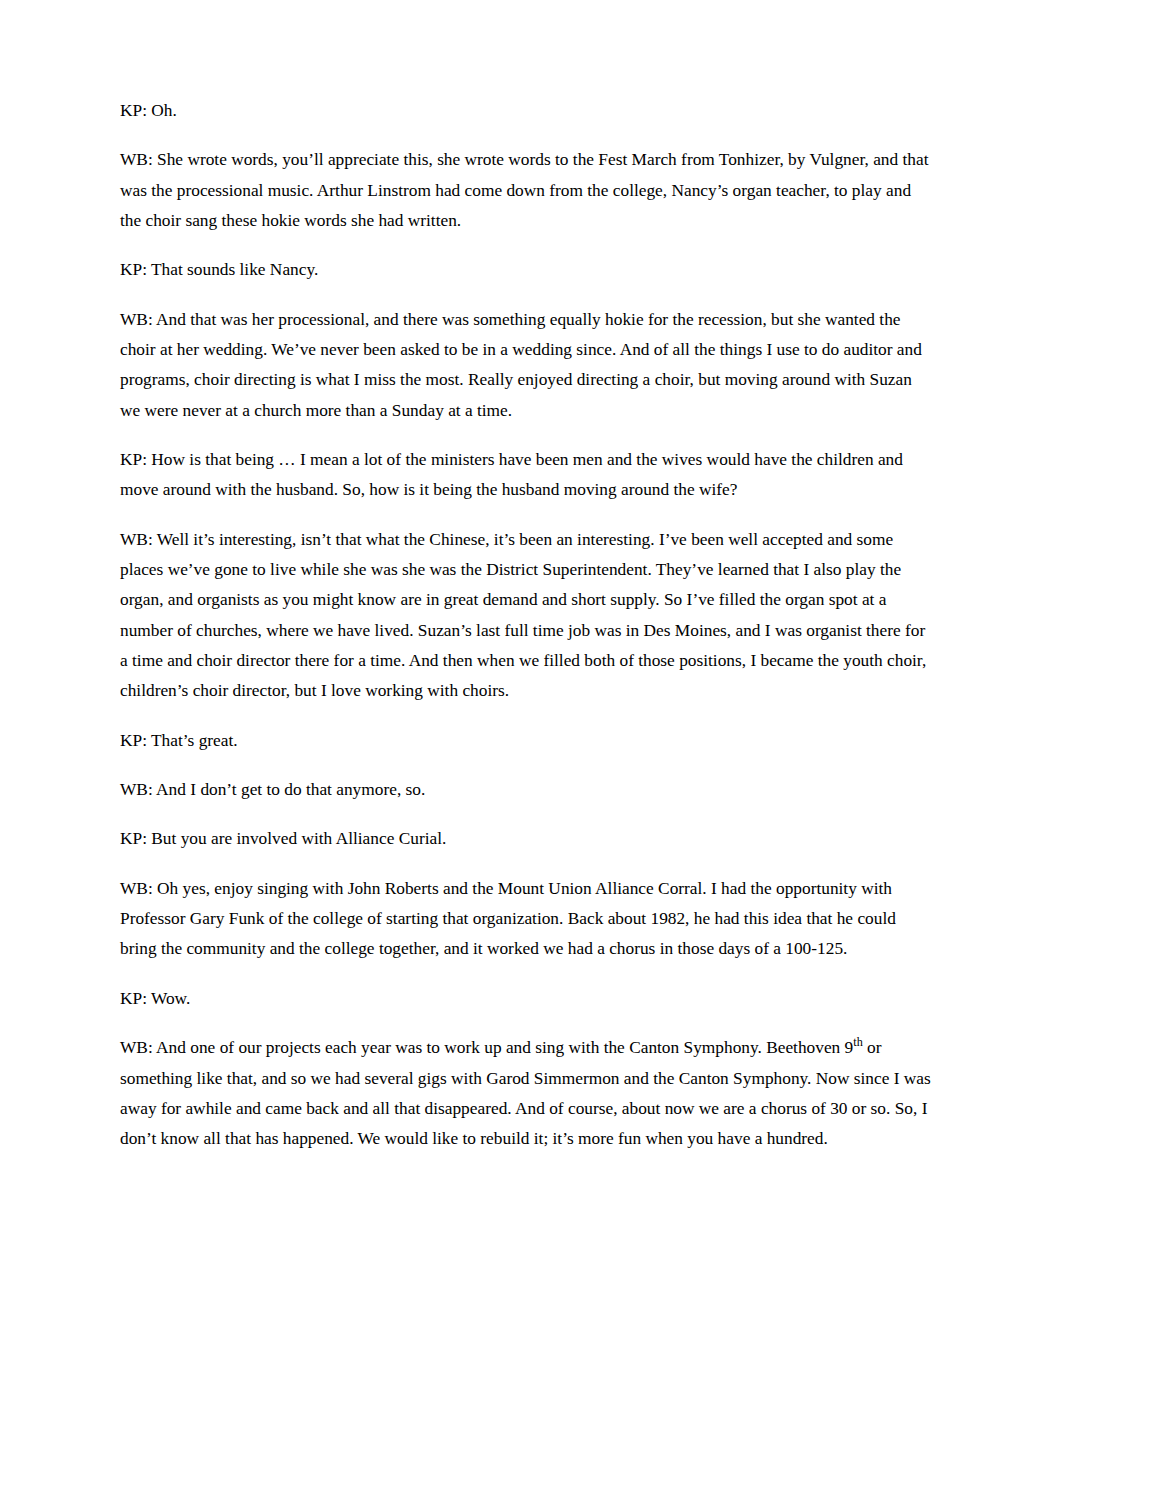KP: Oh.
WB: She wrote words, you’ll appreciate this, she wrote words to the Fest March from Tonhizer, by Vulgner, and that was the processional music. Arthur Linstrom had come down from the college, Nancy’s organ teacher, to play and the choir sang these hokie words she had written.
KP: That sounds like Nancy.
WB: And that was her processional, and there was something equally hokie for the recession, but she wanted the choir at her wedding. We’ve never been asked to be in a wedding since. And of all the things I use to do auditor and programs, choir directing is what I miss the most. Really enjoyed directing a choir, but moving around with Suzan we were never at a church more than a Sunday at a time.
KP: How is that being … I mean a lot of the ministers have been men and the wives would have the children and move around with the husband. So, how is it being the husband moving around the wife?
WB: Well it’s interesting, isn’t that what the Chinese, it’s been an interesting. I’ve been well accepted and some places we’ve gone to live while she was she was the District Superintendent. They’ve learned that I also play the organ, and organists as you might know are in great demand and short supply. So I’ve filled the organ spot at a number of churches, where we have lived. Suzan’s last full time job was in Des Moines, and I was organist there for a time and choir director there for a time. And then when we filled both of those positions, I became the youth choir, children’s choir director, but I love working with choirs.
KP: That’s great.
WB: And I don’t get to do that anymore, so.
KP: But you are involved with Alliance Curial.
WB: Oh yes, enjoy singing with John Roberts and the Mount Union Alliance Corral. I had the opportunity with Professor Gary Funk of the college of starting that organization. Back about 1982, he had this idea that he could bring the community and the college together, and it worked we had a chorus in those days of a 100-125.
KP: Wow.
WB: And one of our projects each year was to work up and sing with the Canton Symphony. Beethoven 9th or something like that, and so we had several gigs with Garod Simmermon and the Canton Symphony. Now since I was away for awhile and came back and all that disappeared. And of course, about now we are a chorus of 30 or so. So, I don’t know all that has happened. We would like to rebuild it; it’s more fun when you have a hundred.